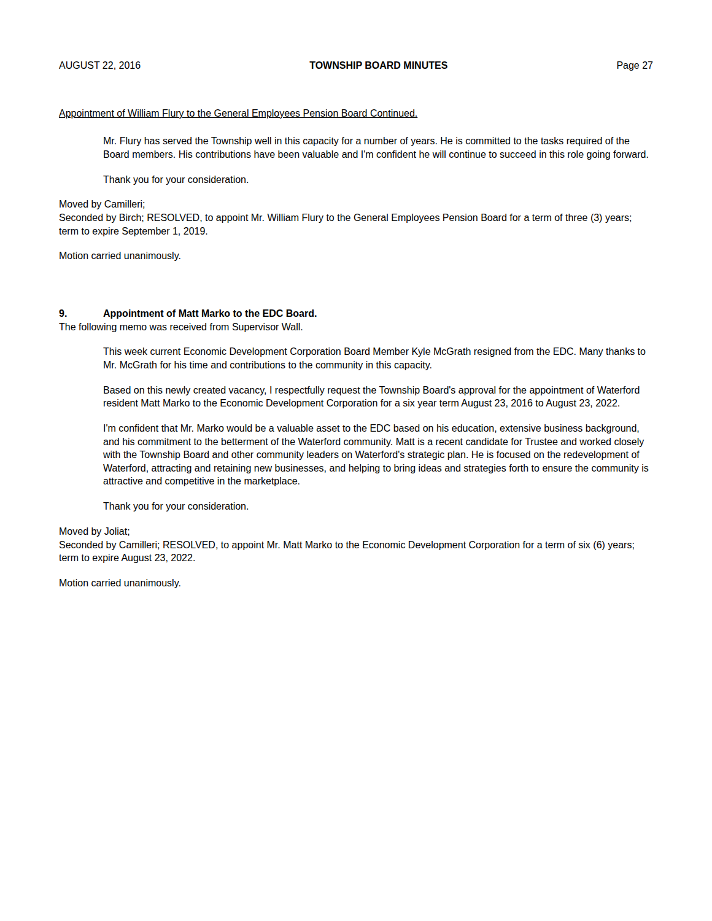AUGUST 22, 2016 TOWNSHIP BOARD MINUTES Page 27
Appointment of William Flury to the General Employees Pension Board Continued.
Mr. Flury has served the Township well in this capacity for a number of years. He is committed to the tasks required of the Board members. His contributions have been valuable and I'm confident he will continue to succeed in this role going forward.
Thank you for your consideration.
Moved by Camilleri;
Seconded by Birch; RESOLVED, to appoint Mr. William Flury to the General Employees Pension Board for a term of three (3) years; term to expire September 1, 2019.
Motion carried unanimously.
9. Appointment of Matt Marko to the EDC Board.
The following memo was received from Supervisor Wall.
This week current Economic Development Corporation Board Member Kyle McGrath resigned from the EDC. Many thanks to Mr. McGrath for his time and contributions to the community in this capacity.
Based on this newly created vacancy, I respectfully request the Township Board's approval for the appointment of Waterford resident Matt Marko to the Economic Development Corporation for a six year term August 23, 2016 to August 23, 2022.
I'm confident that Mr. Marko would be a valuable asset to the EDC based on his education, extensive business background, and his commitment to the betterment of the Waterford community. Matt is a recent candidate for Trustee and worked closely with the Township Board and other community leaders on Waterford's strategic plan. He is focused on the redevelopment of Waterford, attracting and retaining new businesses, and helping to bring ideas and strategies forth to ensure the community is attractive and competitive in the marketplace.
Thank you for your consideration.
Moved by Joliat;
Seconded by Camilleri; RESOLVED, to appoint Mr. Matt Marko to the Economic Development Corporation for a term of six (6) years; term to expire August 23, 2022.
Motion carried unanimously.